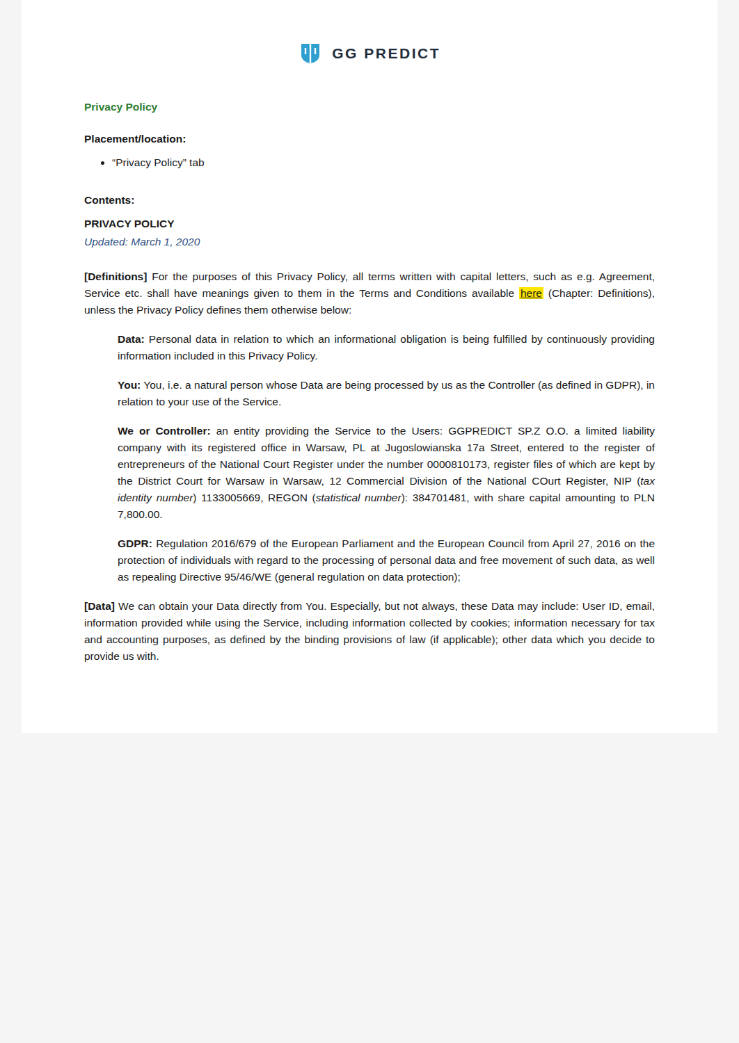GG PREDICT
Privacy Policy
Placement/location:
“Privacy Policy” tab
Contents:
PRIVACY POLICY
Updated: March 1, 2020
[Definitions] For the purposes of this Privacy Policy, all terms written with capital letters, such as e.g. Agreement, Service etc. shall have meanings given to them in the Terms and Conditions available here (Chapter: Definitions), unless the Privacy Policy defines them otherwise below:
Data: Personal data in relation to which an informational obligation is being fulfilled by continuously providing information included in this Privacy Policy.
You: You, i.e. a natural person whose Data are being processed by us as the Controller (as defined in GDPR), in relation to your use of the Service.
We or Controller: an entity providing the Service to the Users: GGPREDICT SP.Z O.O. a limited liability company with its registered office in Warsaw, PL at Jugoslowianska 17a Street, entered to the register of entrepreneurs of the National Court Register under the number 0000810173, register files of which are kept by the District Court for Warsaw in Warsaw, 12 Commercial Division of the National COurt Register, NIP (tax identity number) 1133005669, REGON (statistical number): 384701481, with share capital amounting to PLN 7,800.00.
GDPR: Regulation 2016/679 of the European Parliament and the European Council from April 27, 2016 on the protection of individuals with regard to the processing of personal data and free movement of such data, as well as repealing Directive 95/46/WE (general regulation on data protection);
[Data] We can obtain your Data directly from You. Especially, but not always, these Data may include: User ID, email, information provided while using the Service, including information collected by cookies; information necessary for tax and accounting purposes, as defined by the binding provisions of law (if applicable); other data which you decide to provide us with.